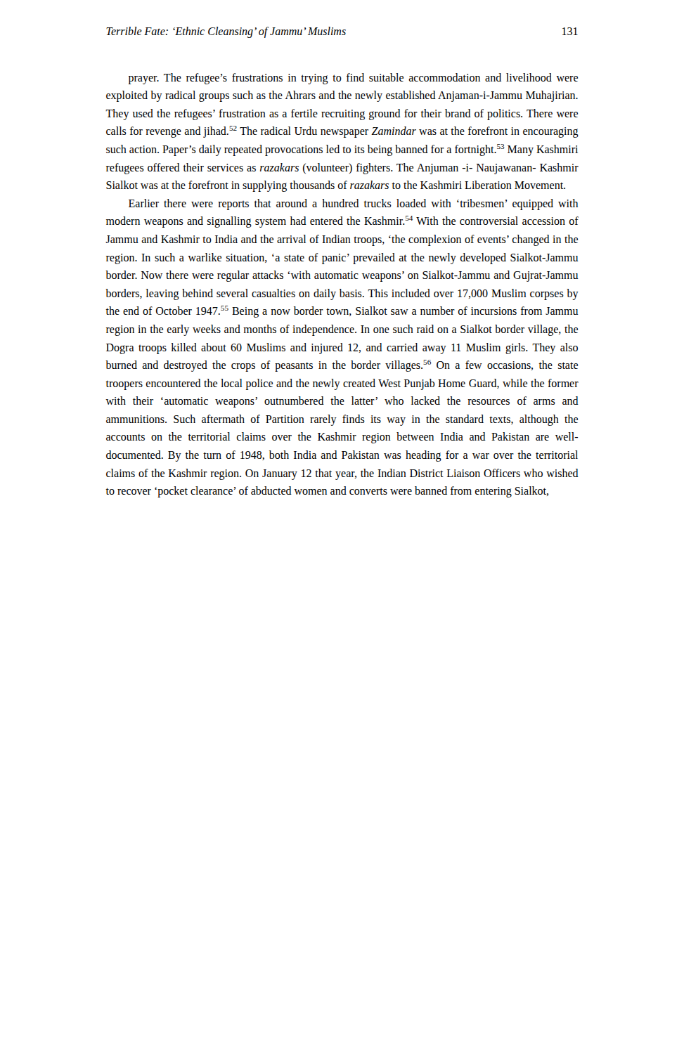Terrible Fate: ‘Ethnic Cleansing’ of Jammu’ Muslims 131
prayer. The refugee’s frustrations in trying to find suitable accommodation and livelihood were exploited by radical groups such as the Ahrars and the newly established Anjaman-i-Jammu Muhajirian. They used the refugees’ frustration as a fertile recruiting ground for their brand of politics. There were calls for revenge and jihad.52 The radical Urdu newspaper Zamindar was at the forefront in encouraging such action. Paper’s daily repeated provocations led to its being banned for a fortnight.53 Many Kashmiri refugees offered their services as razakars (volunteer) fighters. The Anjuman -i- Naujawanan- Kashmir Sialkot was at the forefront in supplying thousands of razakars to the Kashmiri Liberation Movement.
Earlier there were reports that around a hundred trucks loaded with ‘tribesmen’ equipped with modern weapons and signalling system had entered the Kashmir.54 With the controversial accession of Jammu and Kashmir to India and the arrival of Indian troops, ‘the complexion of events’ changed in the region. In such a warlike situation, ‘a state of panic’ prevailed at the newly developed Sialkot-Jammu border. Now there were regular attacks ‘with automatic weapons’ on Sialkot-Jammu and Gujrat-Jammu borders, leaving behind several casualties on daily basis. This included over 17,000 Muslim corpses by the end of October 1947.55 Being a now border town, Sialkot saw a number of incursions from Jammu region in the early weeks and months of independence. In one such raid on a Sialkot border village, the Dogra troops killed about 60 Muslims and injured 12, and carried away 11 Muslim girls. They also burned and destroyed the crops of peasants in the border villages.56 On a few occasions, the state troopers encountered the local police and the newly created West Punjab Home Guard, while the former with their ‘automatic weapons’ outnumbered the latter’ who lacked the resources of arms and ammunitions. Such aftermath of Partition rarely finds its way in the standard texts, although the accounts on the territorial claims over the Kashmir region between India and Pakistan are well-documented. By the turn of 1948, both India and Pakistan was heading for a war over the territorial claims of the Kashmir region. On January 12 that year, the Indian District Liaison Officers who wished to recover ‘pocket clearance’ of abducted women and converts were banned from entering Sialkot,